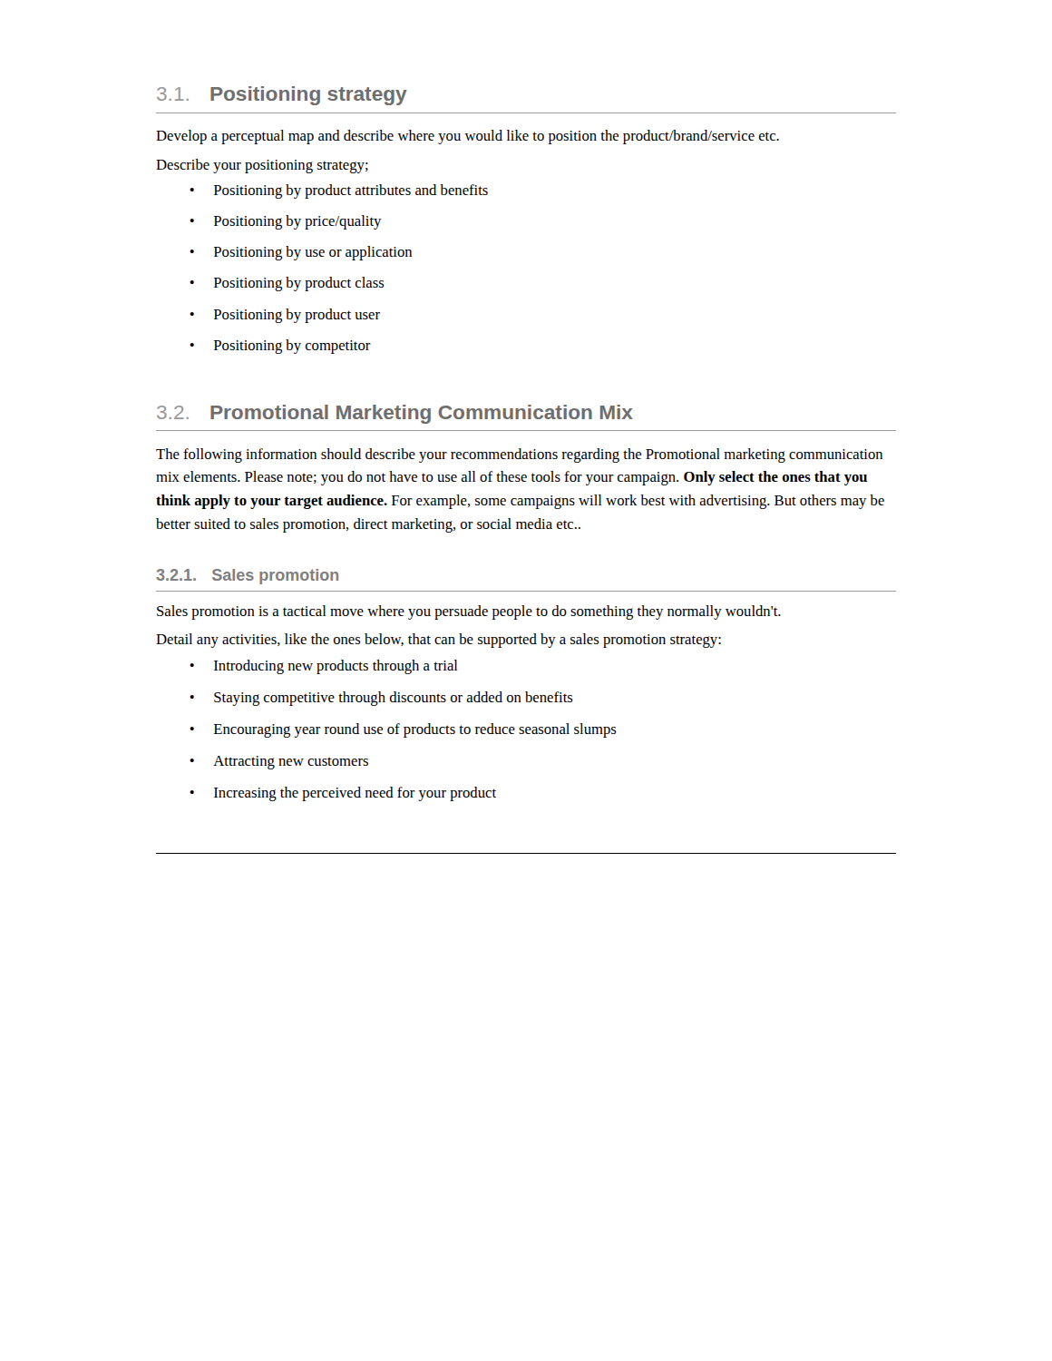3.1. Positioning strategy
Develop a perceptual map and describe where you would like to position the product/brand/service etc.
Describe your positioning strategy;
Positioning by product attributes and benefits
Positioning by price/quality
Positioning by use or application
Positioning by product class
Positioning by product user
Positioning by competitor
3.2. Promotional Marketing Communication Mix
The following information should describe your recommendations regarding the Promotional marketing communication mix elements. Please note; you do not have to use all of these tools for your campaign. Only select the ones that you think apply to your target audience. For example, some campaigns will work best with advertising. But others may be better suited to sales promotion, direct marketing, or social media etc..
3.2.1. Sales promotion
Sales promotion is a tactical move where you persuade people to do something they normally wouldn't.
Detail any activities, like the ones below, that can be supported by a sales promotion strategy:
Introducing new products through a trial
Staying competitive through discounts or added on benefits
Encouraging year round use of products to reduce seasonal slumps
Attracting new customers
Increasing the perceived need for your product